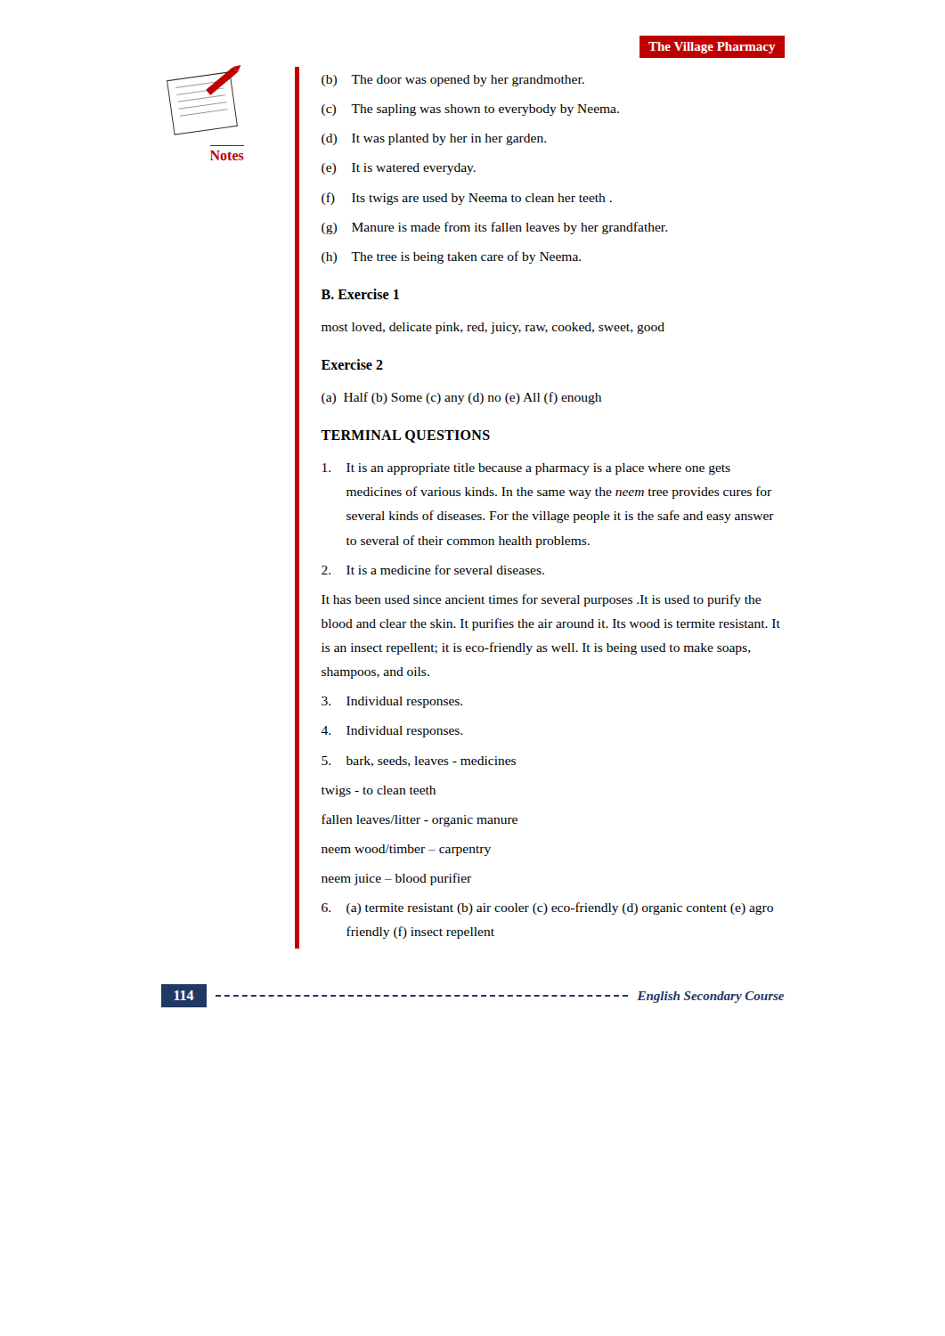The Village Pharmacy
Notes
(b)
The door was opened by her grandmother.
(c)
The sapling was shown to everybody by Neema.
(d)
It was planted by her in her garden.
(e)
It is watered everyday.
(f)
Its twigs are used by Neema to clean her teeth .
(g)
Manure is made from its fallen leaves by her grandfather.
(h)
The tree is being taken care of by Neema.
B. Exercise 1
most loved, delicate pink, red, juicy, raw, cooked, sweet, good
Exercise 2
(a) Half (b) Some (c) any (d) no (e) All (f) enough
TERMINAL QUESTIONS
1.
It is an appropriate title because a pharmacy is a place where one gets medicines of various kinds. In the same way the neem tree provides cures for several kinds of diseases. For the village people it is the safe and easy answer to several of their common health problems.
2.
It is a medicine for several diseases.
It has been used since ancient times for several purposes .It is used to purify the blood and clear the skin. It purifies the air around it. Its wood is termite resistant. It is an insect repellent; it is eco-friendly as well. It is being used to make soaps, shampoos, and oils.
3.
Individual responses.
4.
Individual responses.
5.
bark, seeds, leaves - medicines
twigs - to clean teeth
fallen leaves/litter - organic manure
neem wood/timber – carpentry
neem juice – blood purifier
6.
(a) termite resistant (b) air cooler (c) eco-friendly (d) organic content (e) agro friendly (f) insect repellent
114
English Secondary Course